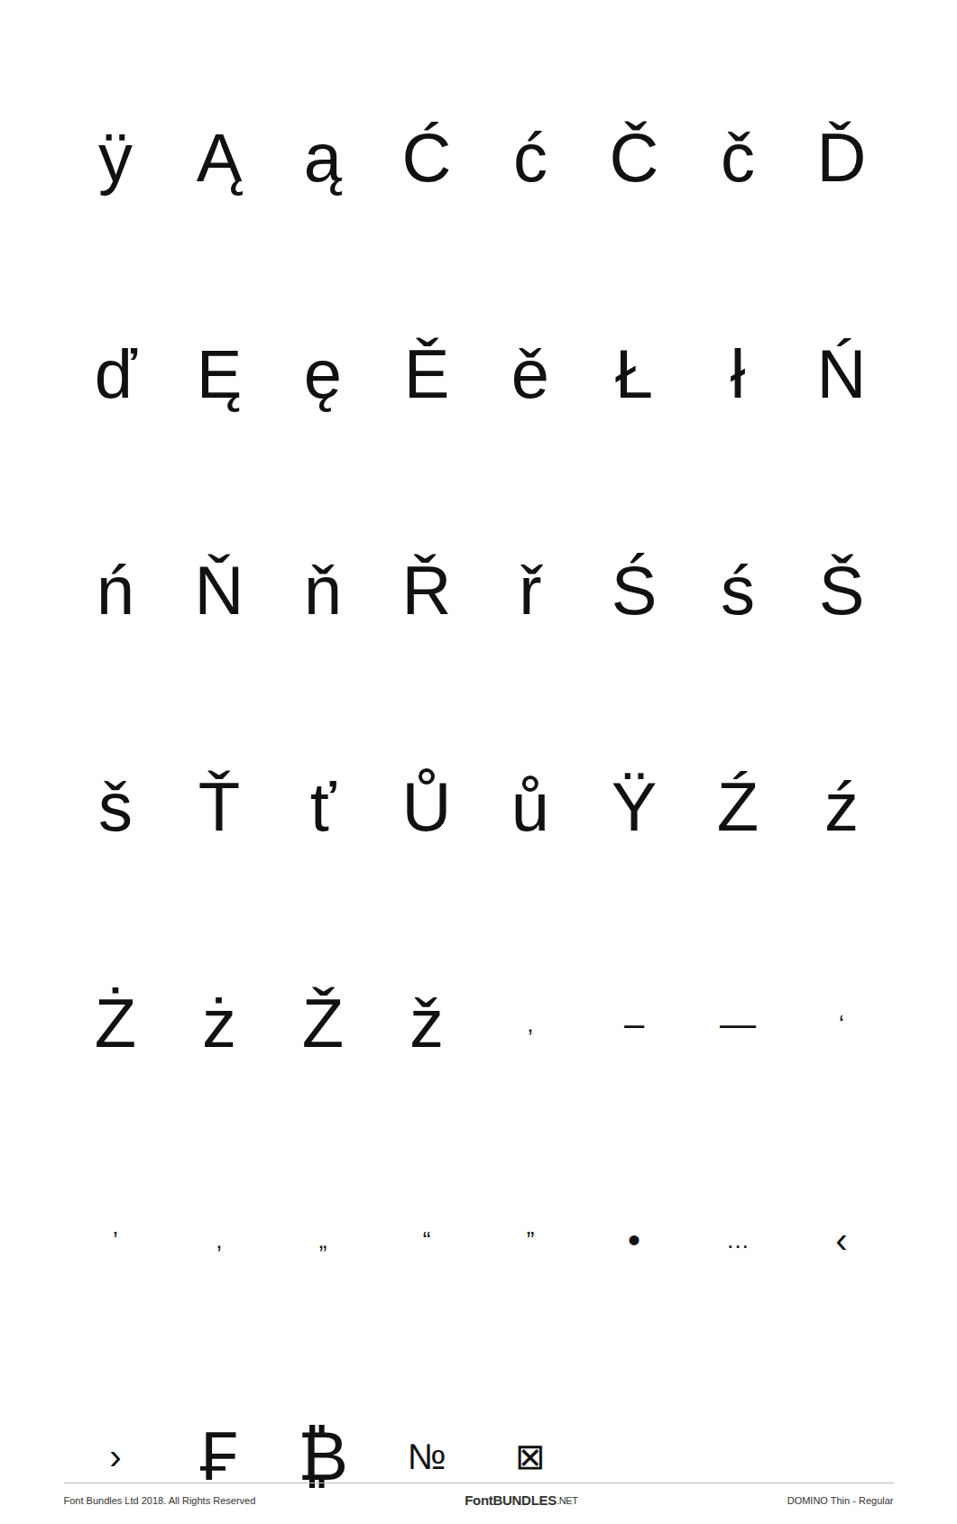ÿ
Ą
ą
Ć
ć
Č
č
Ď
ď
Ę
ę
Ě
ě
Ł
ł
Ń
ń
Ň
ň
Ř
ř
Ś
ś
Š
š
Ť
ť
Ů
ů
Ÿ
Ź
ź
Ż
ż
Ž
ž
‚
–
—
‘
’
‚
„
“
”
•
…
‹
›
₣
₿
№
⊠
Font Bundles Ltd 2018. All Rights Reserved
FontBUNDLES.NET
DOMINO Thin - Regular